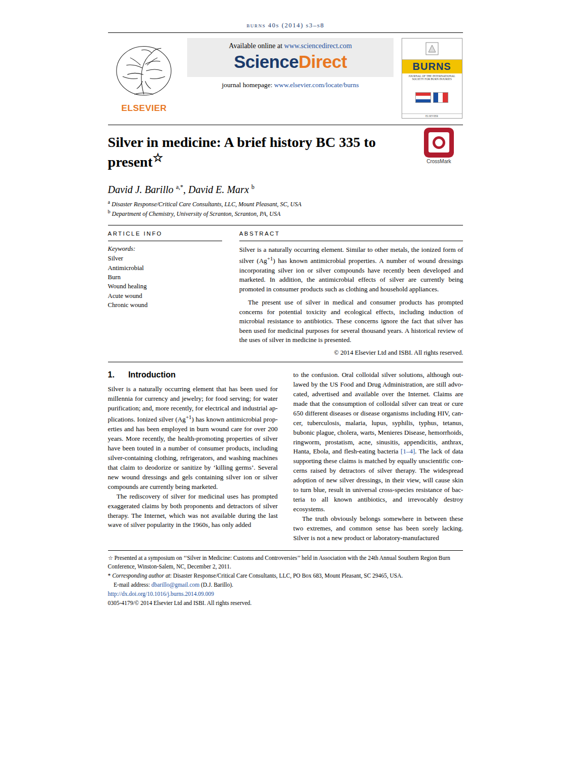burns 40s (2014) s3–s8
ELSEVIER
Available online at www.sciencedirect.com
Science Direct
journal homepage: www.elsevier.com/locate/burns
BURNS
JOURNAL OF THE INTERNATIONAL SOCIETY FOR BURN INJURIES
ELSEVIER
Silver in medicine: A brief history BC 335 to present☆
CrossMark
David J. Barillo a,*, David E. Marx b
a Disaster Response/Critical Care Consultants, LLC, Mount Pleasant, SC, USA
b Department of Chemistry, University of Scranton, Scranton, PA, USA
Article info
Keywords:
Silver
Antimicrobial
Burn
Wound healing
Acute wound
Chronic wound
Abstract
Silver is a naturally occurring element. Similar to other metals, the ionized form of silver (Ag+1) has known antimicrobial properties. A number of wound dressings incorporating silver ion or silver compounds have recently been developed and marketed. In addition, the antimicrobial effects of silver are currently being promoted in consumer products such as clothing and household appliances.
The present use of silver in medical and consumer products has prompted concerns for potential toxicity and ecological effects, including induction of microbial resistance to antibiotics. These concerns ignore the fact that silver has been used for medicinal purposes for several thousand years. A historical review of the uses of silver in medicine is presented.
© 2014 Elsevier Ltd and ISBI. All rights reserved.
1. Introduction
Silver is a naturally occurring element that has been used for millennia for currency and jewelry; for food serving; for water purification; and, more recently, for electrical and industrial applications. Ionized silver (Ag+1) has known antimicrobial properties and has been employed in burn wound care for over 200 years. More recently, the health-promoting properties of silver have been touted in a number of consumer products, including silver-containing clothing, refrigerators, and washing machines that claim to deodorize or sanitize by ‘killing germs’. Several new wound dressings and gels containing silver ion or silver compounds are currently being marketed.
The rediscovery of silver for medicinal uses has prompted exaggerated claims by both proponents and detractors of silver therapy. The Internet, which was not available during the last wave of silver popularity in the 1960s, has only added
to the confusion. Oral colloidal silver solutions, although outlawed by the US Food and Drug Administration, are still advocated, advertised and available over the Internet. Claims are made that the consumption of colloidal silver can treat or cure 650 different diseases or disease organisms including HIV, cancer, tuberculosis, malaria, lupus, syphilis, typhus, tetanus, bubonic plague, cholera, warts, Menieres Disease, hemorrhoids, ringworm, prostatism, acne, sinusitis, appendicitis, anthrax, Hanta, Ebola, and flesh-eating bacteria [1–4]. The lack of data supporting these claims is matched by equally unscientific concerns raised by detractors of silver therapy. The widespread adoption of new silver dressings, in their view, will cause skin to turn blue, result in universal cross-species resistance of bacteria to all known antibiotics, and irrevocably destroy ecosystems.
The truth obviously belongs somewhere in between these two extremes, and common sense has been sorely lacking. Silver is not a new product or laboratory-manufactured
☆ Presented at a symposium on ‘‘Silver in Medicine: Customs and Controversies’’ held in Association with the 24th Annual Southern Region Burn Conference, Winston-Salem, NC, December 2, 2011.
* Corresponding author at: Disaster Response/Critical Care Consultants, LLC, PO Box 683, Mount Pleasant, SC 29465, USA.
E-mail address: dbarillo@gmail.com (D.J. Barillo).
http://dx.doi.org/10.1016/j.burns.2014.09.009
0305-4179/© 2014 Elsevier Ltd and ISBI. All rights reserved.